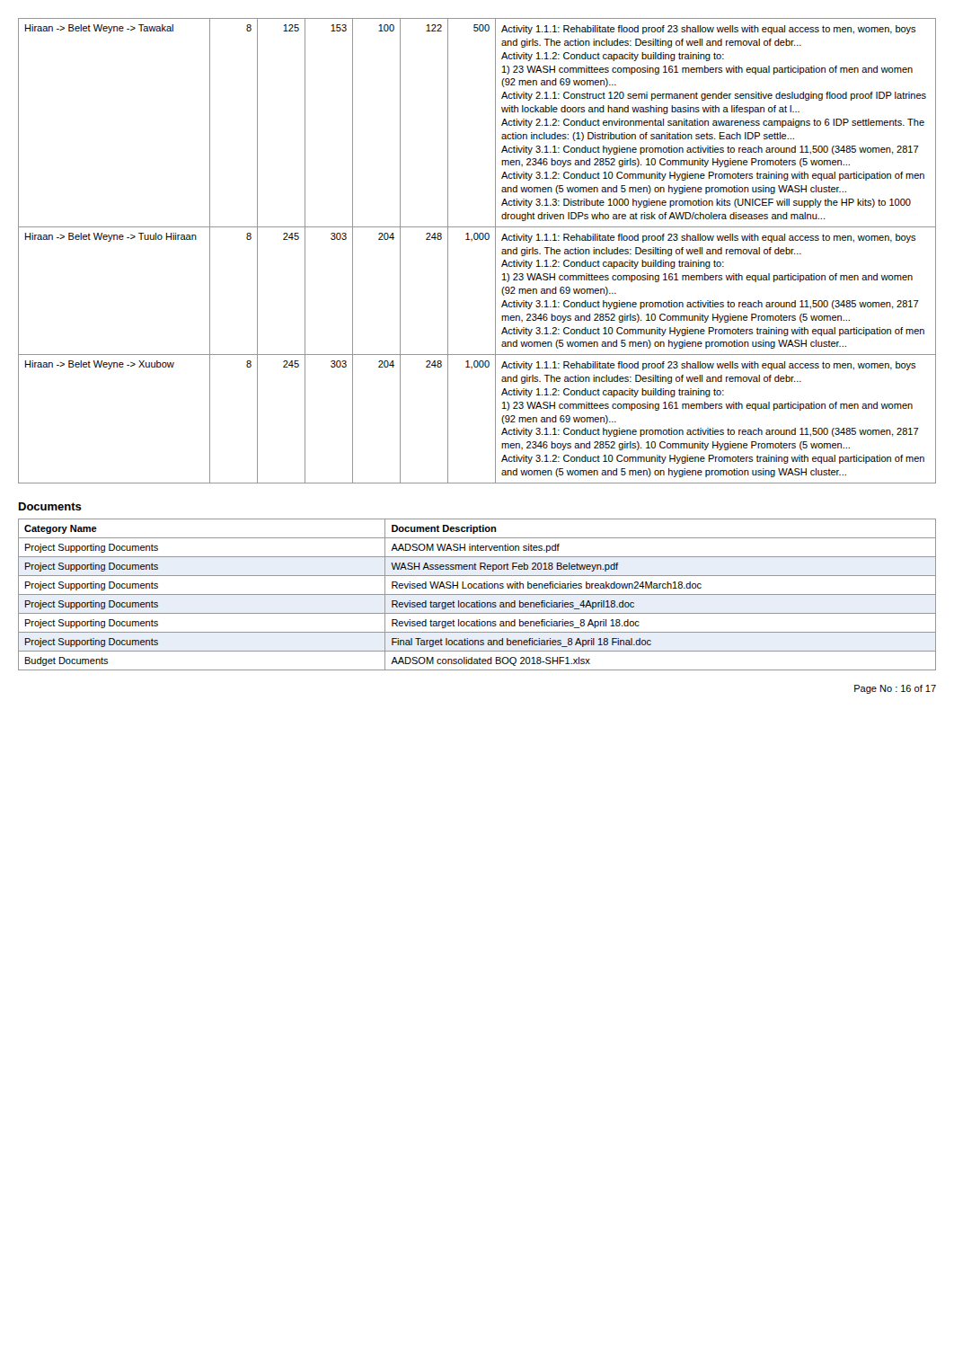| Hiraan -> Belet Weyne -> Tawakal | 8 | 125 | 153 | 100 | 122 | 500 | Activity 1.1.1: Rehabilitate flood proof 23 shallow wells with equal access to men, women, boys and girls. The action includes: Desilting of well and removal of debr... Activity 1.1.2: Conduct capacity building training to: 1) 23 WASH committees composing 161 members with equal participation of men and women (92 men and 69 women)... Activity 2.1.1: Construct 120 semi permanent gender sensitive desludging flood proof IDP latrines with lockable doors and hand washing basins with a lifespan of at l... Activity 2.1.2: Conduct environmental sanitation awareness campaigns to 6 IDP settlements. The action includes: (1) Distribution of sanitation sets. Each IDP settle... Activity 3.1.1: Conduct hygiene promotion activities to reach around 11,500 (3485 women, 2817 men, 2346 boys and 2852 girls). 10 Community Hygiene Promoters (5 women... Activity 3.1.2: Conduct 10 Community Hygiene Promoters training with equal participation of men and women (5 women and 5 men) on hygiene promotion using WASH cluster... Activity 3.1.3: Distribute 1000 hygiene promotion kits (UNICEF will supply the HP kits) to 1000 drought driven IDPs who are at risk of AWD/cholera diseases and malnu... |
| Hiraan -> Belet Weyne -> Tuulo Hiiraan | 8 | 245 | 303 | 204 | 248 | 1,000 | Activity 1.1.1: Rehabilitate flood proof 23 shallow wells with equal access to men, women, boys and girls. The action includes: Desilting of well and removal of debr... Activity 1.1.2: Conduct capacity building training to: 1) 23 WASH committees composing 161 members with equal participation of men and women (92 men and 69 women)... Activity 3.1.1: Conduct hygiene promotion activities to reach around 11,500 (3485 women, 2817 men, 2346 boys and 2852 girls). 10 Community Hygiene Promoters (5 women... Activity 3.1.2: Conduct 10 Community Hygiene Promoters training with equal participation of men and women (5 women and 5 men) on hygiene promotion using WASH cluster... |
| Hiraan -> Belet Weyne -> Xuubow | 8 | 245 | 303 | 204 | 248 | 1,000 | Activity 1.1.1: Rehabilitate flood proof 23 shallow wells with equal access to men, women, boys and girls. The action includes: Desilting of well and removal of debr... Activity 1.1.2: Conduct capacity building training to: 1) 23 WASH committees composing 161 members with equal participation of men and women (92 men and 69 women)... Activity 3.1.1: Conduct hygiene promotion activities to reach around 11,500 (3485 women, 2817 men, 2346 boys and 2852 girls). 10 Community Hygiene Promoters (5 women... Activity 3.1.2: Conduct 10 Community Hygiene Promoters training with equal participation of men and women (5 women and 5 men) on hygiene promotion using WASH cluster... |
Documents
| Category Name | Document Description |
| --- | --- |
| Project Supporting Documents | AADSOM WASH intervention sites.pdf |
| Project Supporting Documents | WASH Assessment Report Feb 2018 Beletweyn.pdf |
| Project Supporting Documents | Revised WASH Locations with beneficiaries breakdown24March18.doc |
| Project Supporting Documents | Revised target locations and beneficiaries_4April18.doc |
| Project Supporting Documents | Revised target locations and beneficiaries_8 April 18.doc |
| Project Supporting Documents | Final Target locations and beneficiaries_8 April 18 Final.doc |
| Budget Documents | AADSOM consolidated BOQ 2018-SHF1.xlsx |
Page No : 16 of 17